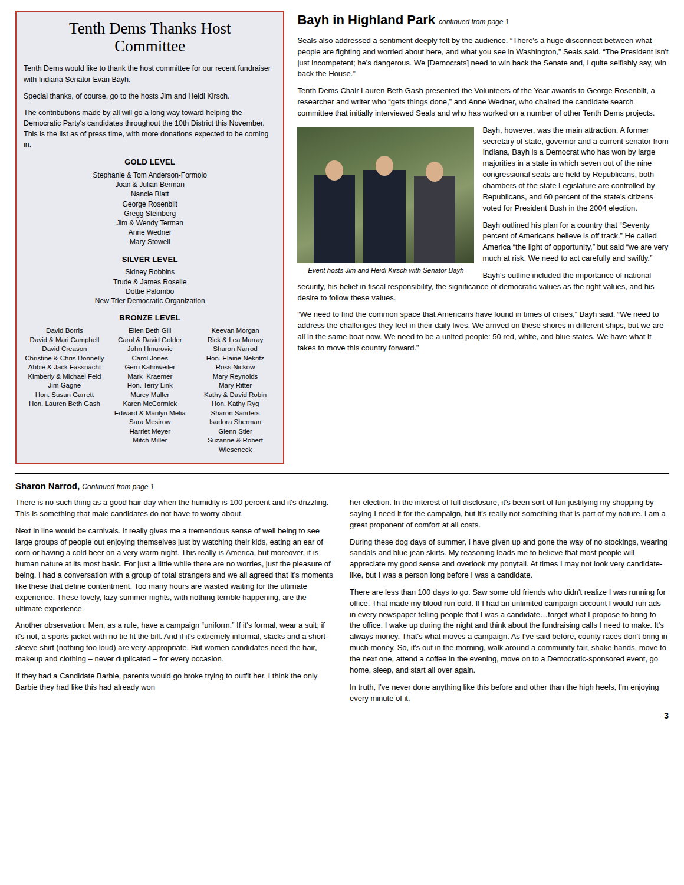Tenth Dems Thanks Host
Committee
Tenth Dems would like to thank the host committee for our recent fundraiser with Indiana Senator Evan Bayh.
Special thanks, of course, go to the hosts Jim and Heidi Kirsch.
The contributions made by all will go a long way toward helping the Democratic Party's candidates throughout the 10th District this November. This is the list as of press time, with more donations expected to be coming in.
GOLD LEVEL
Stephanie & Tom Anderson-Formolo
Joan & Julian Berman
Nancie Blatt
George Rosenblit
Gregg Steinberg
Jim & Wendy Terman
Anne Wedner
Mary Stowell
SILVER LEVEL
Sidney Robbins
Trude & James Roselle
Dottie Palombo
New Trier Democratic Organization
BRONZE LEVEL
David Borris
David & Mari Campbell
David Creason
Christine & Chris Donnelly
Abbie & Jack Fassnacht
Kimberly & Michael Feld
Jim Gagne
Hon. Susan Garrett
Hon. Lauren Beth Gash
Ellen Beth Gill
Carol & David Golder
John Hmurovic
Carol Jones
Gerri Kahnweiler
Mark Kraemer
Hon. Terry Link
Marcy Maller
Karen McCormick
Edward & Marilyn Melia
Sara Mesirow
Harriet Meyer
Mitch Miller
Keevan Morgan
Rick & Lea Murray
Sharon Narrod
Hon. Elaine Nekritz
Ross Nickow
Mary Reynolds
Mary Ritter
Kathy & David Robin
Hon. Kathy Ryg
Sharon Sanders
Isadora Sherman
Glenn Stier
Suzanne & Robert Wieseneck
Bayh in Highland Park continued from page 1
Seals also addressed a sentiment deeply felt by the audience. “There's a huge disconnect between what people are fighting and worried about here, and what you see in Washington,” Seals said. “The President isn't just incompetent; he's dangerous. We [Democrats] need to win back the Senate and, I quite selfishly say, win back the House.”
Tenth Dems Chair Lauren Beth Gash presented the Volunteers of the Year awards to George Rosenblit, a researcher and writer who “gets things done,” and Anne Wedner, who chaired the candidate search committee that initially interviewed Seals and who has worked on a number of other Tenth Dems projects.
Event hosts Jim and Heidi Kirsch with Senator Bayh
Bayh, however, was the main attraction. A former secretary of state, governor and a current senator from Indiana, Bayh is a Democrat who has won by large majorities in a state in which seven out of the nine congressional seats are held by Republicans, both chambers of the state Legislature are controlled by Republicans, and 60 percent of the state's citizens voted for President Bush in the 2004 election.
Bayh outlined his plan for a country that “Seventy percent of Americans believe is off track.” He called America “the light of opportunity,” but said “we are very much at risk. We need to act carefully and swiftly.”
Bayh's outline included the importance of national security, his belief in fiscal responsibility, the significance of democratic values as the right values, and his desire to follow these values.
“We need to find the common space that Americans have found in times of crises,” Bayh said. “We need to address the challenges they feel in their daily lives. We arrived on these shores in different ships, but we are all in the same boat now. We need to be a united people: 50 red, white, and blue states. We have what it takes to move this country forward.”
Sharon Narrod, Continued from page 1
There is no such thing as a good hair day when the humidity is 100 percent and it's drizzling. This is something that male candidates do not have to worry about.
Next in line would be carnivals. It really gives me a tremendous sense of well being to see large groups of people out enjoying themselves just by watching their kids, eating an ear of corn or having a cold beer on a very warm night. This really is America, but moreover, it is human nature at its most basic. For just a little while there are no worries, just the pleasure of being. I had a conversation with a group of total strangers and we all agreed that it's moments like these that define contentment. Too many hours are wasted waiting for the ultimate experience. These lovely, lazy summer nights, with nothing terrible happening, are the ultimate experience.
Another observation: Men, as a rule, have a campaign “uniform.” If it's formal, wear a suit; if it's not, a sports jacket with no tie fit the bill. And if it's extremely informal, slacks and a short-sleeve shirt (nothing too loud) are very appropriate. But women candidates need the hair, makeup and clothing – never duplicated – for every occasion.
If they had a Candidate Barbie, parents would go broke trying to outfit her. I think the only Barbie they had like this had already won
her election. In the interest of full disclosure, it's been sort of fun justifying my shopping by saying I need it for the campaign, but it's really not something that is part of my nature. I am a great proponent of comfort at all costs.
During these dog days of summer, I have given up and gone the way of no stockings, wearing sandals and blue jean skirts. My reasoning leads me to believe that most people will appreciate my good sense and overlook my ponytail. At times I may not look very candidate-like, but I was a person long before I was a candidate.
There are less than 100 days to go. Saw some old friends who didn't realize I was running for office. That made my blood run cold. If I had an unlimited campaign account I would run ads in every newspaper telling people that I was a candidate…forget what I propose to bring to the office. I wake up during the night and think about the fundraising calls I need to make. It's always money. That's what moves a campaign. As I've said before, county races don't bring in much money. So, it's out in the morning, walk around a community fair, shake hands, move to the next one, attend a coffee in the evening, move on to a Democratic-sponsored event, go home, sleep, and start all over again.
In truth, I've never done anything like this before and other than the high heels, I'm enjoying every minute of it.
3